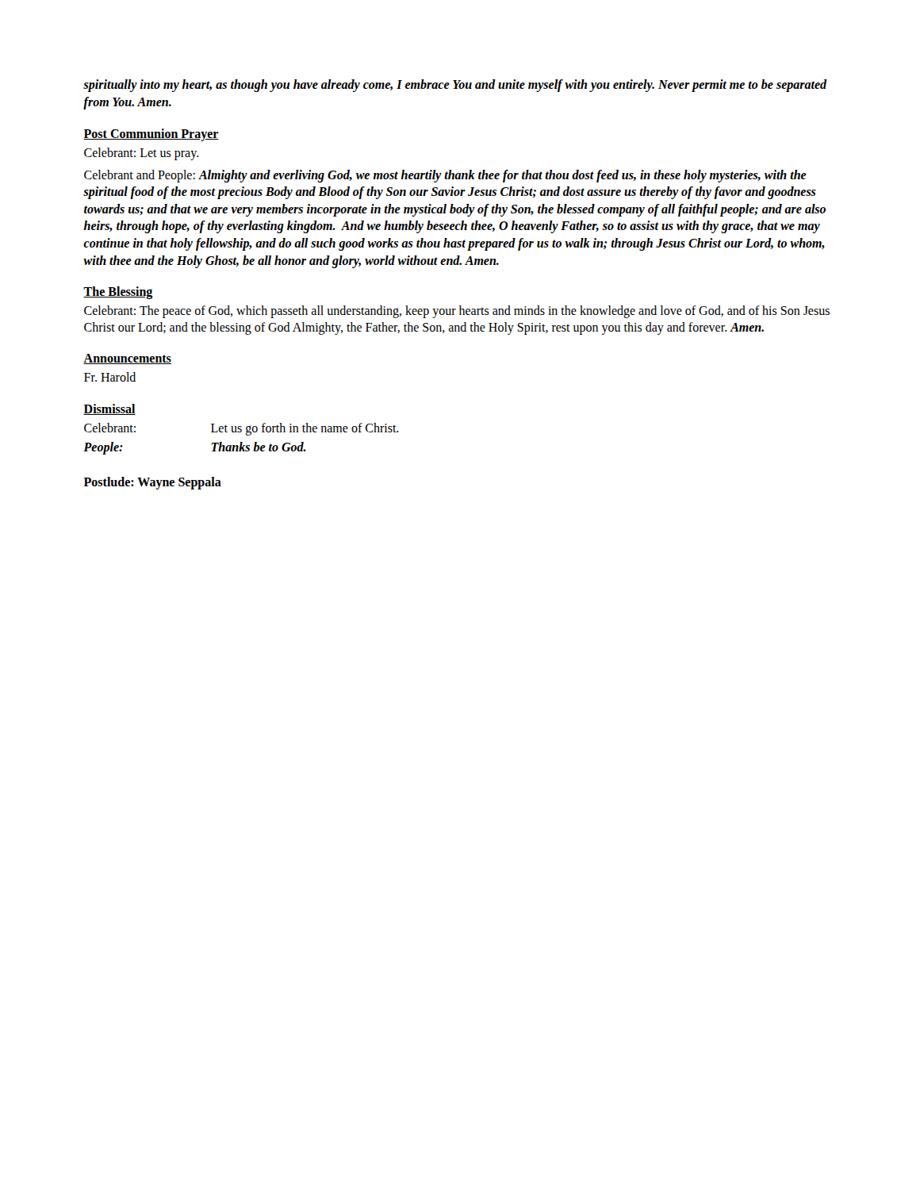spiritually into my heart, as though you have already come, I embrace You and unite myself with you entirely. Never permit me to be separated from You. Amen.
Post Communion Prayer
Celebrant: Let us pray.
Celebrant and People: Almighty and everliving God, we most heartily thank thee for that thou dost feed us, in these holy mysteries, with the spiritual food of the most precious Body and Blood of thy Son our Savior Jesus Christ; and dost assure us thereby of thy favor and goodness towards us; and that we are very members incorporate in the mystical body of thy Son, the blessed company of all faithful people; and are also heirs, through hope, of thy everlasting kingdom. And we humbly beseech thee, O heavenly Father, so to assist us with thy grace, that we may continue in that holy fellowship, and do all such good works as thou hast prepared for us to walk in; through Jesus Christ our Lord, to whom, with thee and the Holy Ghost, be all honor and glory, world without end. Amen.
The Blessing
Celebrant: The peace of God, which passeth all understanding, keep your hearts and minds in the knowledge and love of God, and of his Son Jesus Christ our Lord; and the blessing of God Almighty, the Father, the Son, and the Holy Spirit, rest upon you this day and forever. Amen.
Announcements
Fr. Harold
Dismissal
| Celebrant: | Let us go forth in the name of Christ. |
| People: | Thanks be to God. |
Postlude: Wayne Seppala